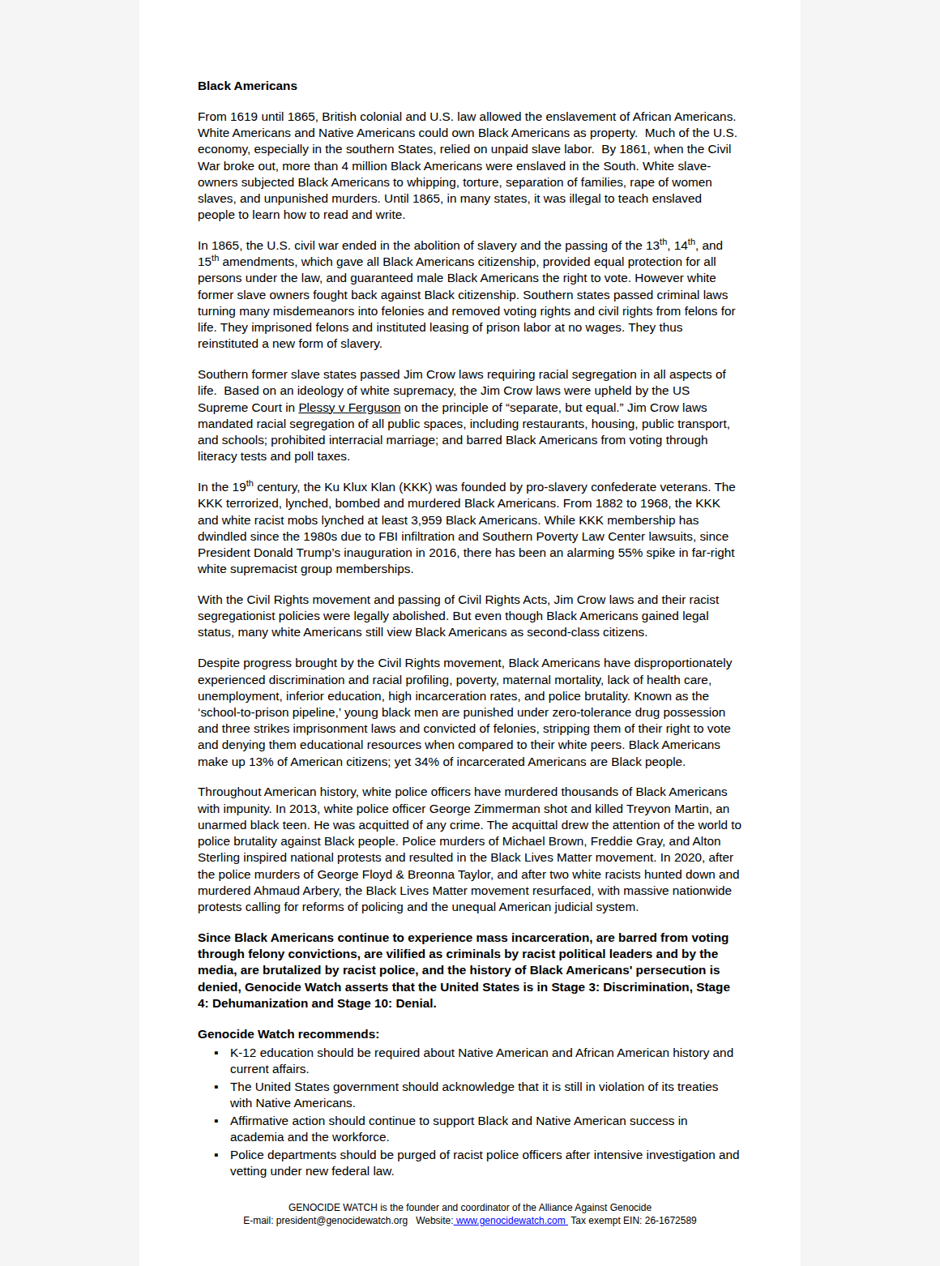Black Americans
From 1619 until 1865, British colonial and U.S. law allowed the enslavement of African Americans. White Americans and Native Americans could own Black Americans as property. Much of the U.S. economy, especially in the southern States, relied on unpaid slave labor. By 1861, when the Civil War broke out, more than 4 million Black Americans were enslaved in the South. White slave-owners subjected Black Americans to whipping, torture, separation of families, rape of women slaves, and unpunished murders. Until 1865, in many states, it was illegal to teach enslaved people to learn how to read and write.
In 1865, the U.S. civil war ended in the abolition of slavery and the passing of the 13th, 14th, and 15th amendments, which gave all Black Americans citizenship, provided equal protection for all persons under the law, and guaranteed male Black Americans the right to vote. However white former slave owners fought back against Black citizenship. Southern states passed criminal laws turning many misdemeanors into felonies and removed voting rights and civil rights from felons for life. They imprisoned felons and instituted leasing of prison labor at no wages. They thus reinstituted a new form of slavery.
Southern former slave states passed Jim Crow laws requiring racial segregation in all aspects of life. Based on an ideology of white supremacy, the Jim Crow laws were upheld by the US Supreme Court in Plessy v Ferguson on the principle of “separate, but equal.” Jim Crow laws mandated racial segregation of all public spaces, including restaurants, housing, public transport, and schools; prohibited interracial marriage; and barred Black Americans from voting through literacy tests and poll taxes.
In the 19th century, the Ku Klux Klan (KKK) was founded by pro-slavery confederate veterans. The KKK terrorized, lynched, bombed and murdered Black Americans. From 1882 to 1968, the KKK and white racist mobs lynched at least 3,959 Black Americans. While KKK membership has dwindled since the 1980s due to FBI infiltration and Southern Poverty Law Center lawsuits, since President Donald Trump’s inauguration in 2016, there has been an alarming 55% spike in far-right white supremacist group memberships.
With the Civil Rights movement and passing of Civil Rights Acts, Jim Crow laws and their racist segregationist policies were legally abolished. But even though Black Americans gained legal status, many white Americans still view Black Americans as second-class citizens.
Despite progress brought by the Civil Rights movement, Black Americans have disproportionately experienced discrimination and racial profiling, poverty, maternal mortality, lack of health care, unemployment, inferior education, high incarceration rates, and police brutality. Known as the ‘school-to-prison pipeline,’ young black men are punished under zero-tolerance drug possession and three strikes imprisonment laws and convicted of felonies, stripping them of their right to vote and denying them educational resources when compared to their white peers. Black Americans make up 13% of American citizens; yet 34% of incarcerated Americans are Black people.
Throughout American history, white police officers have murdered thousands of Black Americans with impunity. In 2013, white police officer George Zimmerman shot and killed Treyvon Martin, an unarmed black teen. He was acquitted of any crime. The acquittal drew the attention of the world to police brutality against Black people. Police murders of Michael Brown, Freddie Gray, and Alton Sterling inspired national protests and resulted in the Black Lives Matter movement. In 2020, after the police murders of George Floyd & Breonna Taylor, and after two white racists hunted down and murdered Ahmaud Arbery, the Black Lives Matter movement resurfaced, with massive nationwide protests calling for reforms of policing and the unequal American judicial system.
Since Black Americans continue to experience mass incarceration, are barred from voting through felony convictions, are vilified as criminals by racist political leaders and by the media, are brutalized by racist police, and the history of Black Americans' persecution is denied, Genocide Watch asserts that the United States is in Stage 3: Discrimination, Stage 4: Dehumanization and Stage 10: Denial.
Genocide Watch recommends:
K-12 education should be required about Native American and African American history and current affairs.
The United States government should acknowledge that it is still in violation of its treaties with Native Americans.
Affirmative action should continue to support Black and Native American success in academia and the workforce.
Police departments should be purged of racist police officers after intensive investigation and vetting under new federal law.
GENOCIDE WATCH is the founder and coordinator of the Alliance Against Genocide
E-mail: president@genocidewatch.org Website: www.genocidewatch.com Tax exempt EIN: 26-1672589